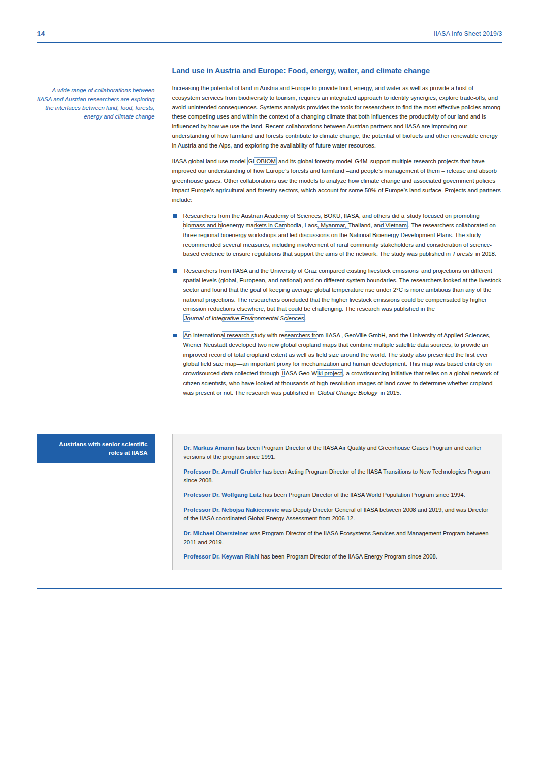14
IIASA Info Sheet 2019/3
A wide range of collaborations between IIASA and Austrian researchers are exploring the interfaces between land, food, forests, energy and climate change
Land use in Austria and Europe: Food, energy, water, and climate change
Increasing the potential of land in Austria and Europe to provide food, energy, and water as well as provide a host of ecosystem services from biodiversity to tourism, requires an integrated approach to identify synergies, explore trade-offs, and avoid unintended consequences. Systems analysis provides the tools for researchers to find the most effective policies among these competing uses and within the context of a changing climate that both influences the productivity of our land and is influenced by how we use the land. Recent collaborations between Austrian partners and IIASA are improving our understanding of how farmland and forests contribute to climate change, the potential of biofuels and other renewable energy in Austria and the Alps, and exploring the availability of future water resources.
IIASA global land use model GLOBIOM and its global forestry model G4M support multiple research projects that have improved our understanding of how Europe’s forests and farmland –and people’s management of them – release and absorb greenhouse gases. Other collaborations use the models to analyze how climate change and associated government policies impact Europe’s agricultural and forestry sectors, which account for some 50% of Europe’s land surface. Projects and partners include:
Researchers from the Austrian Academy of Sciences, BOKU, IIASA, and others did a study focused on promoting biomass and bioenergy markets in Cambodia, Laos, Myanmar, Thailand, and Vietnam. The researchers collaborated on three regional bioenergy workshops and led discussions on the National Bioenergy Development Plans. The study recommended several measures, including involvement of rural community stakeholders and consideration of science-based evidence to ensure regulations that support the aims of the network. The study was published in Forests in 2018.
Researchers from IIASA and the University of Graz compared existing livestock emissions and projections on different spatial levels (global, European, and national) and on different system boundaries. The researchers looked at the livestock sector and found that the goal of keeping average global temperature rise under 2°C is more ambitious than any of the national projections. The researchers concluded that the higher livestock emissions could be compensated by higher emission reductions elsewhere, but that could be challenging. The research was published in the Journal of Integrative Environmental Sciences.
An international research study with researchers from IIASA, GeoVille GmbH, and the University of Applied Sciences, Wiener Neustadt developed two new global cropland maps that combine multiple satellite data sources, to provide an improved record of total cropland extent as well as field size around the world. The study also presented the first ever global field size map—an important proxy for mechanization and human development. This map was based entirely on crowdsourced data collected through IIASA Geo-Wiki project, a crowdsourcing initiative that relies on a global network of citizen scientists, who have looked at thousands of high-resolution images of land cover to determine whether cropland was present or not. The research was published in Global Change Biology in 2015.
Austrians with senior scientific roles at IIASA
Dr. Markus Amann has been Program Director of the IIASA Air Quality and Greenhouse Gases Program and earlier versions of the program since 1991.
Professor Dr. Arnulf Grubler has been Acting Program Director of the IIASA Transitions to New Technologies Program since 2008.
Professor Dr. Wolfgang Lutz has been Program Director of the IIASA World Population Program since 1994.
Professor Dr. Nebojsa Nakicenovic was Deputy Director General of IIASA between 2008 and 2019, and was Director of the IIASA coordinated Global Energy Assessment from 2006-12.
Dr. Michael Obersteiner was Program Director of the IIASA Ecosystems Services and Management Program between 2011 and 2019.
Professor Dr. Keywan Riahi has been Program Director of the IIASA Energy Program since 2008.